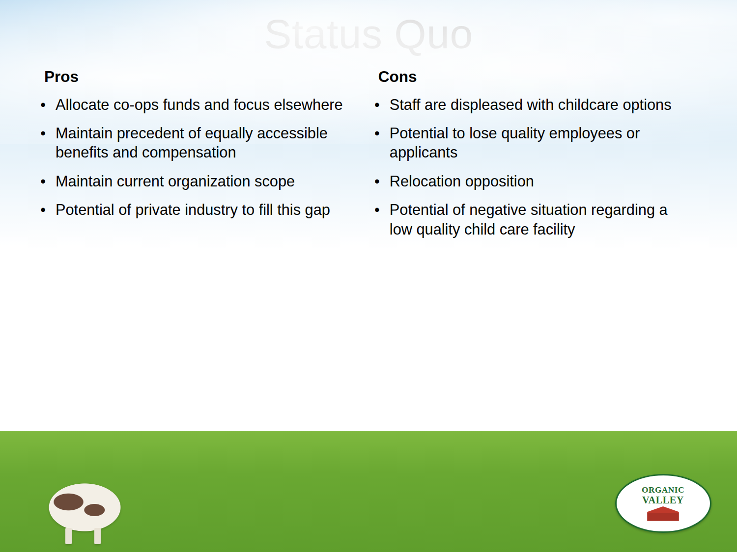Status Quo
Pros
Allocate co-ops funds and focus elsewhere
Maintain precedent of equally accessible benefits and compensation
Maintain current organization scope
Potential of private industry to fill this gap
Cons
Staff are displeased with childcare options
Potential to lose quality employees or applicants
Relocation opposition
Potential of negative situation regarding a low quality child care facility
ORGANIC VALLEY